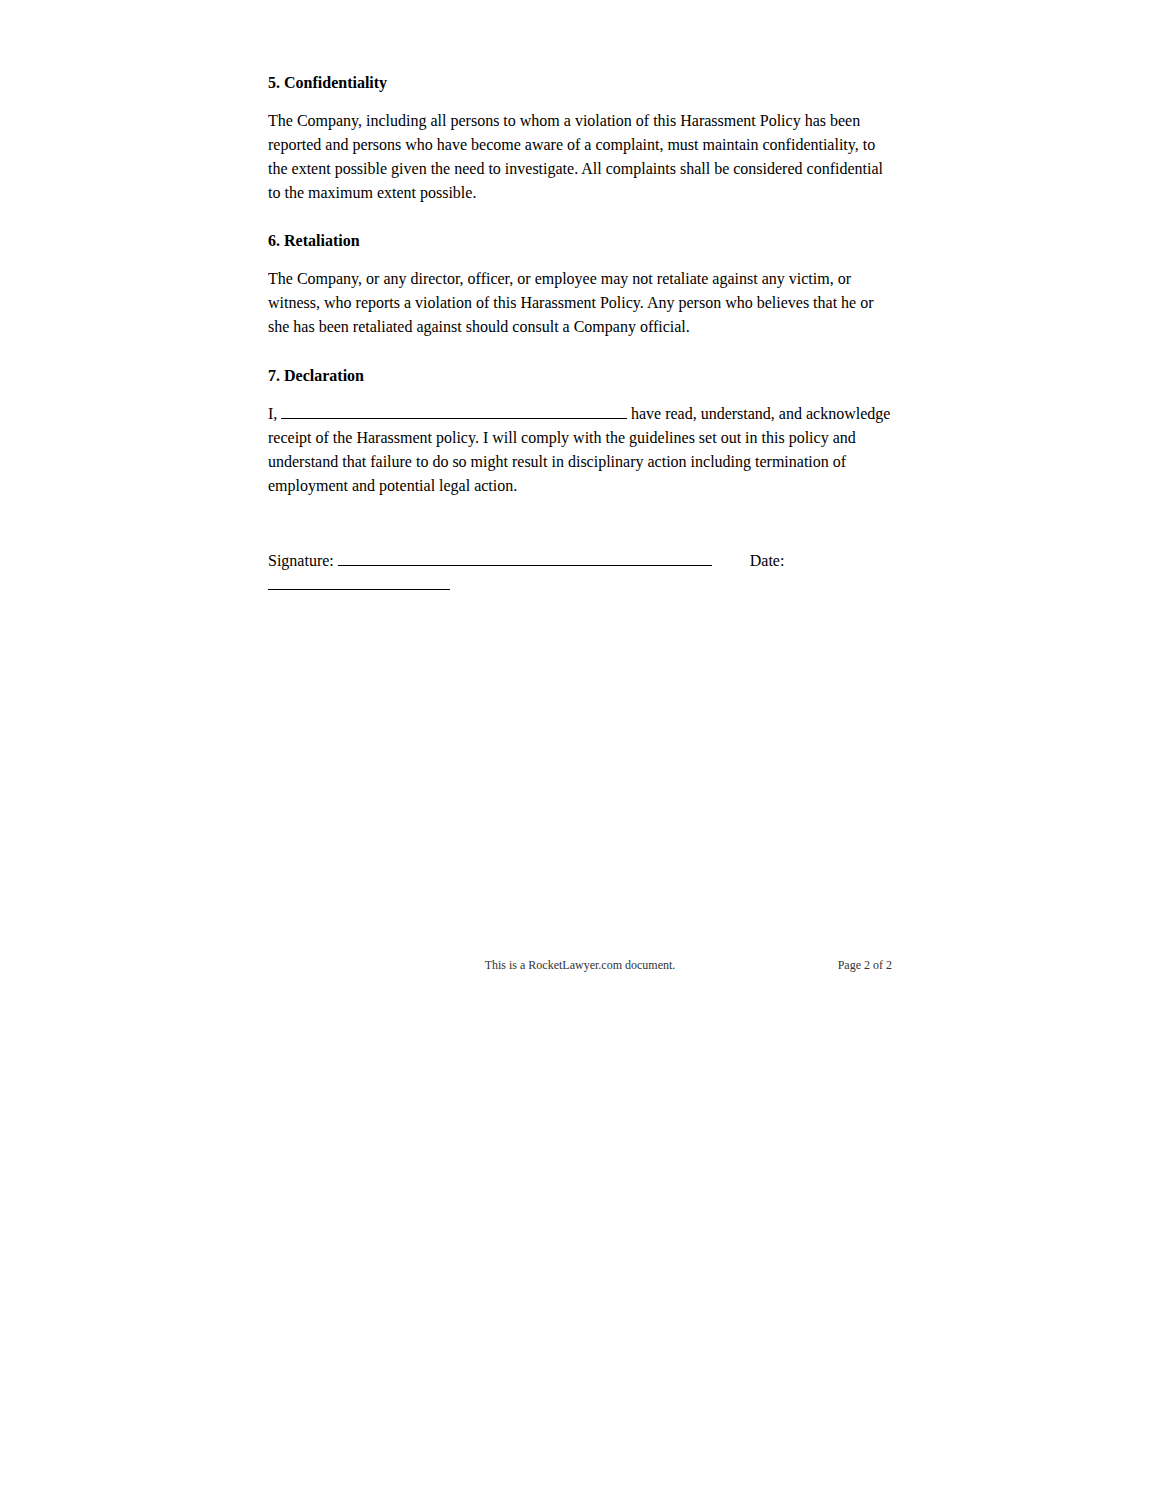5. Confidentiality
The Company, including all persons to whom a violation of this Harassment Policy has been reported and persons who have become aware of a complaint, must maintain confidentiality, to the extent possible given the need to investigate. All complaints shall be considered confidential to the maximum extent possible.
6. Retaliation
The Company, or any director, officer, or employee may not retaliate against any victim, or witness, who reports a violation of this Harassment Policy. Any person who believes that he or she has been retaliated against should consult a Company official.
7. Declaration
I, have read, understand, and acknowledge receipt of the Harassment policy. I will comply with the guidelines set out in this policy and understand that failure to do so might result in disciplinary action including termination of employment and potential legal action.
Signature: Date:
This is a RocketLawyer.com document.
Page 2 of 2